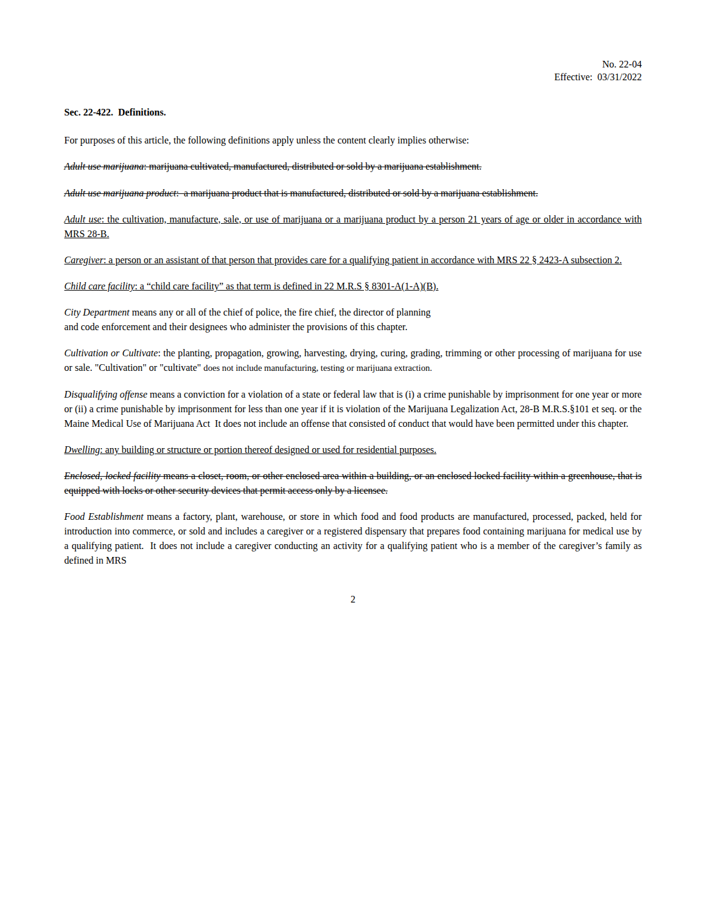No. 22-04
Effective: 03/31/2022
Sec. 22-422. Definitions.
For purposes of this article, the following definitions apply unless the content clearly implies otherwise:
Adult use marijuana: marijuana cultivated, manufactured, distributed or sold by a marijuana establishment.
Adult use marijuana product: a marijuana product that is manufactured, distributed or sold by a marijuana establishment.
Adult use: the cultivation, manufacture, sale, or use of marijuana or a marijuana product by a person 21 years of age or older in accordance with MRS 28-B.
Caregiver: a person or an assistant of that person that provides care for a qualifying patient in accordance with MRS 22 § 2423-A subsection 2.
Child care facility: a “child care facility” as that term is defined in 22 M.R.S § 8301-A(1-A)(B).
City Department means any or all of the chief of police, the fire chief, the director of planning
and code enforcement and their designees who administer the provisions of this chapter.
Cultivation or Cultivate: the planting, propagation, growing, harvesting, drying, curing, grading, trimming or other processing of marijuana for use or sale. "Cultivation" or "cultivate" does not include manufacturing, testing or marijuana extraction.
Disqualifying offense means a conviction for a violation of a state or federal law that is (i) a crime punishable by imprisonment for one year or more or (ii) a crime punishable by imprisonment for less than one year if it is violation of the Marijuana Legalization Act, 28-B M.R.S.§101 et seq. or the Maine Medical Use of Marijuana Act It does not include an offense that consisted of conduct that would have been permitted under this chapter.
Dwelling: any building or structure or portion thereof designed or used for residential purposes.
Enclosed, locked facility means a closet, room, or other enclosed area within a building, or an enclosed locked facility within a greenhouse, that is equipped with locks or other security devices that permit access only by a licensee.
Food Establishment means a factory, plant, warehouse, or store in which food and food products are manufactured, processed, packed, held for introduction into commerce, or sold and includes a caregiver or a registered dispensary that prepares food containing marijuana for medical use by a qualifying patient. It does not include a caregiver conducting an activity for a qualifying patient who is a member of the caregiver’s family as defined in MRS
2